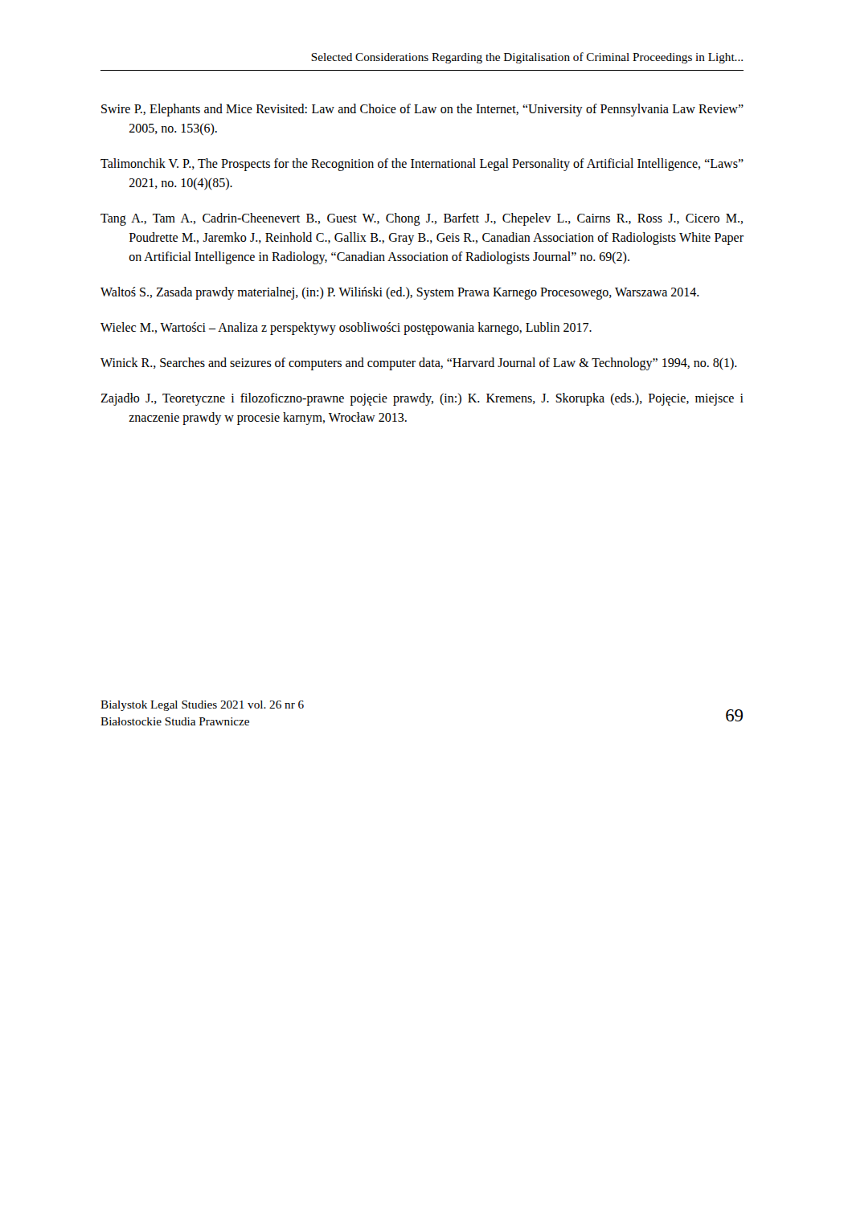Selected Considerations Regarding the Digitalisation of Criminal Proceedings in Light...
Swire P., Elephants and Mice Revisited: Law and Choice of Law on the Internet, “University of Pennsylvania Law Review” 2005, no. 153(6).
Talimonchik V. P., The Prospects for the Recognition of the International Legal Personality of Artificial Intelligence, “Laws” 2021, no. 10(4)(85).
Tang A., Tam A., Cadrin-Cheenevert B., Guest W., Chong J., Barfett J., Chepelev L., Cairns R., Ross J., Cicero M., Poudrette M., Jaremko J., Reinhold C., Gallix B., Gray B., Geis R., Canadian Association of Radiologists White Paper on Artificial Intelligence in Radiology, “Canadian Association of Radiologists Journal” no. 69(2).
Waltoś S., Zasada prawdy materialnej, (in:) P. Wiliński (ed.), System Prawa Karnego Procesowego, Warszawa 2014.
Wielec M., Wartości – Analiza z perspektywy osobliwości postępowania karnego, Lublin 2017.
Winick R., Searches and seizures of computers and computer data, “Harvard Journal of Law & Technology” 1994, no. 8(1).
Zajadło J., Teoretyczne i filozoficzno-prawne pojęcie prawdy, (in:) K. Kremens, J. Skorupka (eds.), Pojęcie, miejsce i znaczenie prawdy w procesie karnym, Wrocław 2013.
Bialystok Legal Studies 2021 vol. 26 nr 6
Białostockie Studia Prawnicze
69